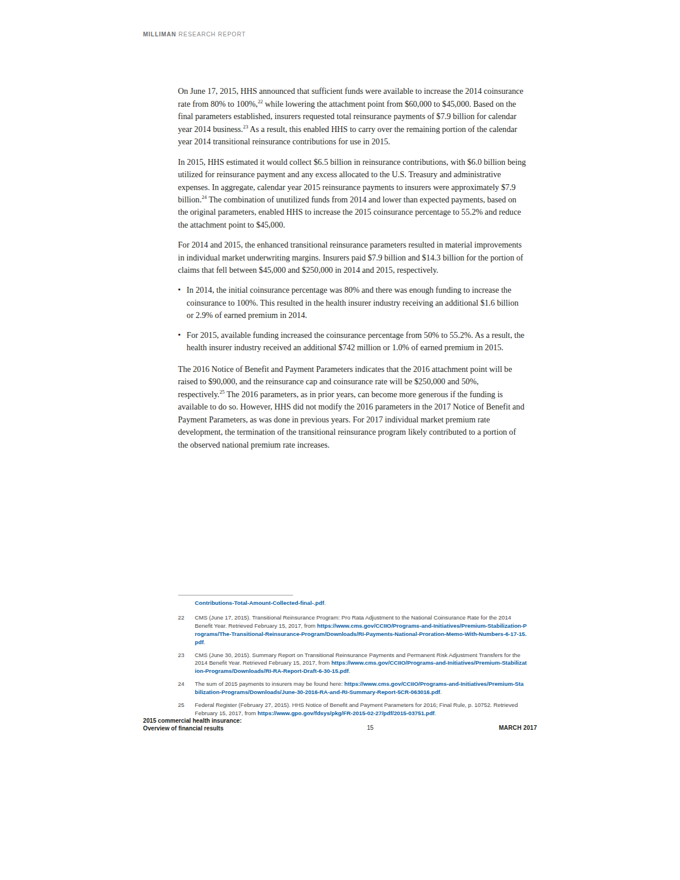MILLIMAN RESEARCH REPORT
On June 17, 2015, HHS announced that sufficient funds were available to increase the 2014 coinsurance rate from 80% to 100%,22 while lowering the attachment point from $60,000 to $45,000. Based on the final parameters established, insurers requested total reinsurance payments of $7.9 billion for calendar year 2014 business.23 As a result, this enabled HHS to carry over the remaining portion of the calendar year 2014 transitional reinsurance contributions for use in 2015.
In 2015, HHS estimated it would collect $6.5 billion in reinsurance contributions, with $6.0 billion being utilized for reinsurance payment and any excess allocated to the U.S. Treasury and administrative expenses. In aggregate, calendar year 2015 reinsurance payments to insurers were approximately $7.9 billion.24 The combination of unutilized funds from 2014 and lower than expected payments, based on the original parameters, enabled HHS to increase the 2015 coinsurance percentage to 55.2% and reduce the attachment point to $45,000.
For 2014 and 2015, the enhanced transitional reinsurance parameters resulted in material improvements in individual market underwriting margins. Insurers paid $7.9 billion and $14.3 billion for the portion of claims that fell between $45,000 and $250,000 in 2014 and 2015, respectively.
In 2014, the initial coinsurance percentage was 80% and there was enough funding to increase the coinsurance to 100%. This resulted in the health insurer industry receiving an additional $1.6 billion or 2.9% of earned premium in 2014.
For 2015, available funding increased the coinsurance percentage from 50% to 55.2%. As a result, the health insurer industry received an additional $742 million or 1.0% of earned premium in 2015.
The 2016 Notice of Benefit and Payment Parameters indicates that the 2016 attachment point will be raised to $90,000, and the reinsurance cap and coinsurance rate will be $250,000 and 50%, respectively.25 The 2016 parameters, as in prior years, can become more generous if the funding is available to do so. However, HHS did not modify the 2016 parameters in the 2017 Notice of Benefit and Payment Parameters, as was done in previous years. For 2017 individual market premium rate development, the termination of the transitional reinsurance program likely contributed to a portion of the observed national premium rate increases.
Contributions-Total-Amount-Collected-final-.pdf.
22
CMS (June 17, 2015). Transitional Reinsurance Program: Pro Rata Adjustment to the National Coinsurance Rate for the 2014 Benefit Year. Retrieved February 15, 2017, from https://www.cms.gov/CCIIO/Programs-and-Initiatives/Premium-Stabilization-Programs/The-Transitional-Reinsurance-Program/Downloads/RI-Payments-National-Proration-Memo-With-Numbers-6-17-15.pdf.
23
CMS (June 30, 2015). Summary Report on Transitional Reinsurance Payments and Permanent Risk Adjustment Transfers for the 2014 Benefit Year. Retrieved February 15, 2017, from https://www.cms.gov/CCIIO/Programs-and-Initiatives/Premium-Stabilization-Programs/Downloads/RI-RA-Report-Draft-6-30-15.pdf.
24
The sum of 2015 payments to insurers may be found here: https://www.cms.gov/CCIIO/Programs-and-Initiatives/Premium-Stabilization-Programs/Downloads/June-30-2016-RA-and-RI-Summary-Report-5CR-063016.pdf.
25
Federal Register (February 27, 2015). HHS Notice of Benefit and Payment Parameters for 2016; Final Rule, p. 10752. Retrieved February 15, 2017, from https://www.gpo.gov/fdsys/pkg/FR-2015-02-27/pdf/2015-03751.pdf.
2015 commercial health insurance:
Overview of financial results
15
MARCH 2017